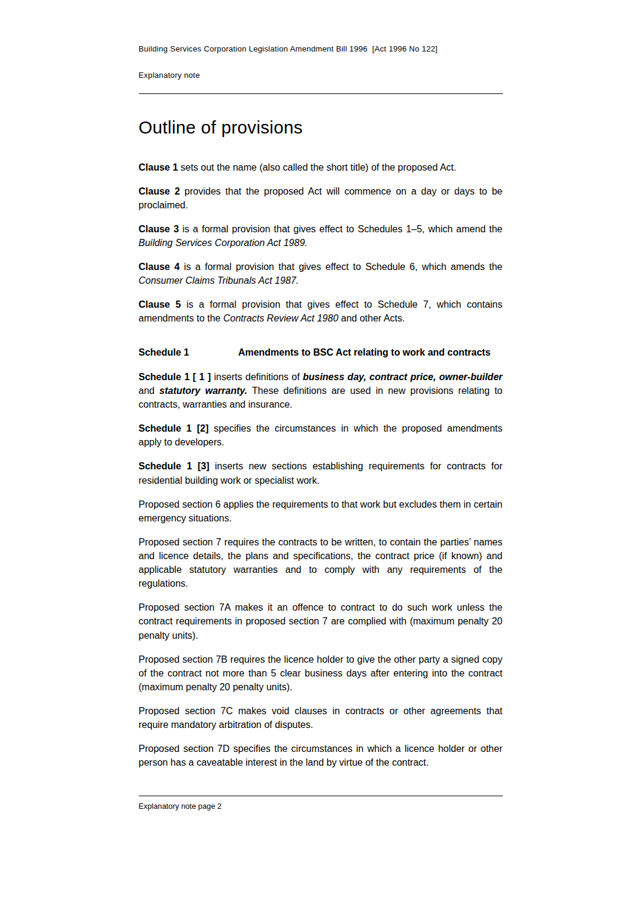Building Services Corporation Legislation Amendment Bill 1996 [Act 1996 No 122]
Explanatory note
Outline of provisions
Clause 1 sets out the name (also called the short title) of the proposed Act.
Clause 2 provides that the proposed Act will commence on a day or days to be proclaimed.
Clause 3 is a formal provision that gives effect to Schedules 1–5, which amend the Building Services Corporation Act 1989.
Clause 4 is a formal provision that gives effect to Schedule 6, which amends the Consumer Claims Tribunals Act 1987.
Clause 5 is a formal provision that gives effect to Schedule 7, which contains amendments to the Contracts Review Act 1980 and other Acts.
Schedule 1 Amendments to BSC Act relating to work and contracts
Schedule 1 [ 1 ] inserts definitions of business day, contract price, owner-builder and statutory warranty. These definitions are used in new provisions relating to contracts, warranties and insurance.
Schedule 1 [2] specifies the circumstances in which the proposed amendments apply to developers.
Schedule 1 [3] inserts new sections establishing requirements for contracts for residential building work or specialist work.
Proposed section 6 applies the requirements to that work but excludes them in certain emergency situations.
Proposed section 7 requires the contracts to be written, to contain the parties’ names and licence details, the plans and specifications, the contract price (if known) and applicable statutory warranties and to comply with any requirements of the regulations.
Proposed section 7A makes it an offence to contract to do such work unless the contract requirements in proposed section 7 are complied with (maximum penalty 20 penalty units).
Proposed section 7B requires the licence holder to give the other party a signed copy of the contract not more than 5 clear business days after entering into the contract (maximum penalty 20 penalty units).
Proposed section 7C makes void clauses in contracts or other agreements that require mandatory arbitration of disputes.
Proposed section 7D specifies the circumstances in which a licence holder or other person has a caveatable interest in the land by virtue of the contract.
Explanatory note page 2